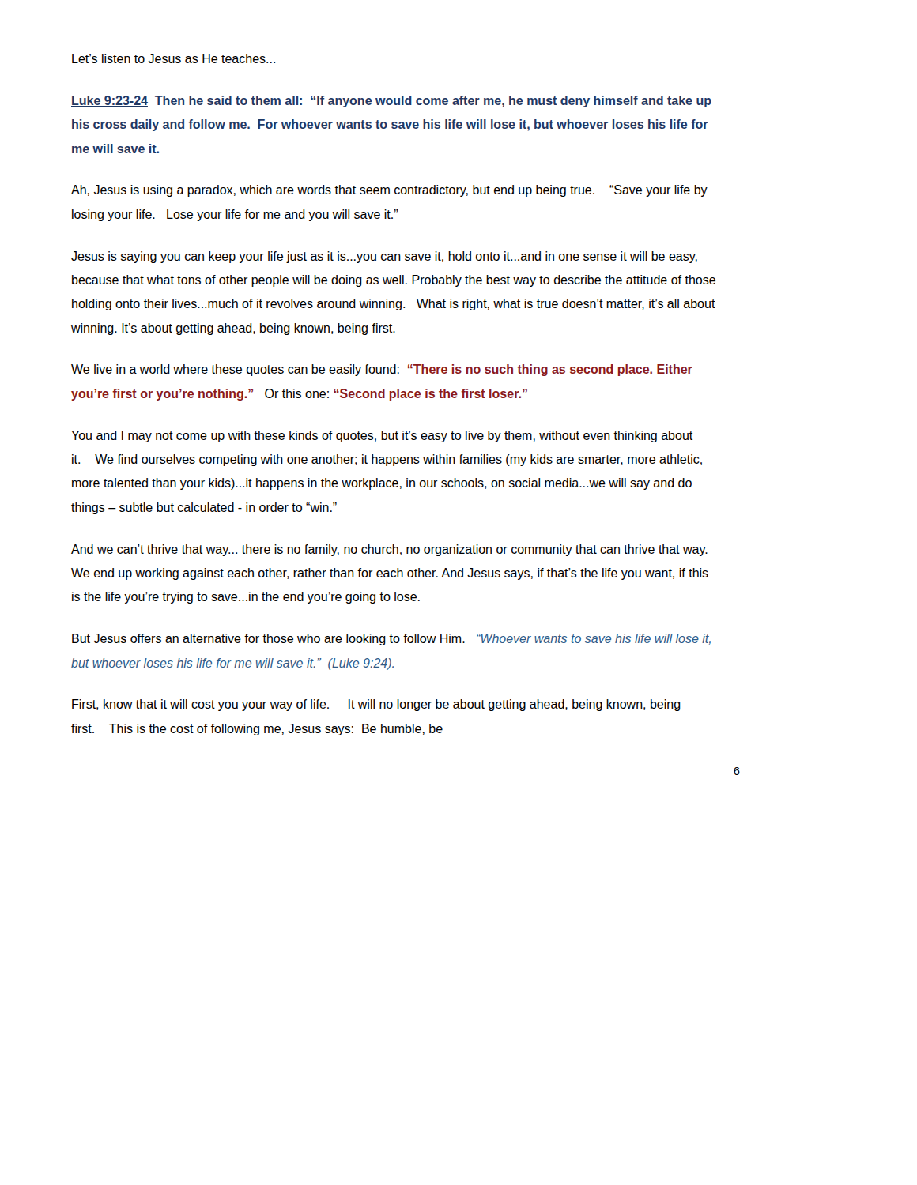Let’s listen to Jesus as He teaches...
Luke 9:23-24 Then he said to them all: “If anyone would come after me, he must deny himself and take up his cross daily and follow me. For whoever wants to save his life will lose it, but whoever loses his life for me will save it.
Ah, Jesus is using a paradox, which are words that seem contradictory, but end up being true. “Save your life by losing your life. Lose your life for me and you will save it.”
Jesus is saying you can keep your life just as it is...you can save it, hold onto it...and in one sense it will be easy, because that what tons of other people will be doing as well. Probably the best way to describe the attitude of those holding onto their lives...much of it revolves around winning. What is right, what is true doesn’t matter, it’s all about winning. It’s about getting ahead, being known, being first.
We live in a world where these quotes can be easily found: “There is no such thing as second place. Either you’re first or you’re nothing.” Or this one: “Second place is the first loser.”
You and I may not come up with these kinds of quotes, but it’s easy to live by them, without even thinking about it. We find ourselves competing with one another; it happens within families (my kids are smarter, more athletic, more talented than your kids)...it happens in the workplace, in our schools, on social media...we will say and do things – subtle but calculated - in order to “win.”
And we can’t thrive that way... there is no family, no church, no organization or community that can thrive that way. We end up working against each other, rather than for each other. And Jesus says, if that’s the life you want, if this is the life you’re trying to save...in the end you’re going to lose.
But Jesus offers an alternative for those who are looking to follow Him. “Whoever wants to save his life will lose it, but whoever loses his life for me will save it.” (Luke 9:24).
First, know that it will cost you your way of life. It will no longer be about getting ahead, being known, being first. This is the cost of following me, Jesus says: Be humble, be
6